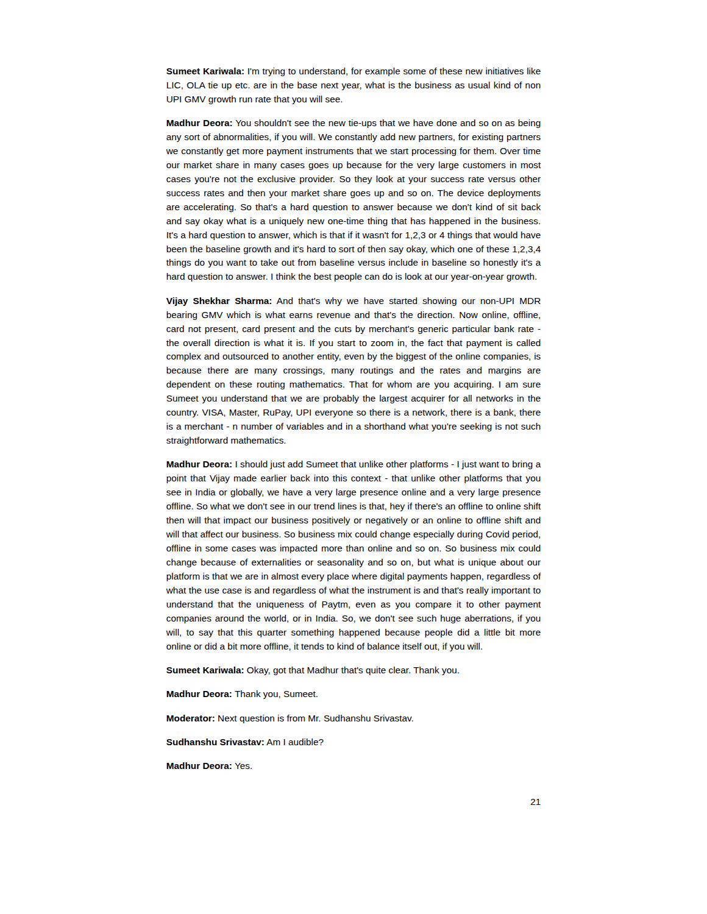Sumeet Kariwala: I'm trying to understand, for example some of these new initiatives like LIC, OLA tie up etc. are in the base next year, what is the business as usual kind of non UPI GMV growth run rate that you will see.
Madhur Deora: You shouldn't see the new tie-ups that we have done and so on as being any sort of abnormalities, if you will. We constantly add new partners, for existing partners we constantly get more payment instruments that we start processing for them. Over time our market share in many cases goes up because for the very large customers in most cases you're not the exclusive provider. So they look at your success rate versus other success rates and then your market share goes up and so on. The device deployments are accelerating. So that's a hard question to answer because we don't kind of sit back and say okay what is a uniquely new one-time thing that has happened in the business. It's a hard question to answer, which is that if it wasn't for 1,2,3 or 4 things that would have been the baseline growth and it's hard to sort of then say okay, which one of these 1,2,3,4 things do you want to take out from baseline versus include in baseline so honestly it's a hard question to answer. I think the best people can do is look at our year-on-year growth.
Vijay Shekhar Sharma: And that's why we have started showing our non-UPI MDR bearing GMV which is what earns revenue and that's the direction. Now online, offline, card not present, card present and the cuts by merchant's generic particular bank rate - the overall direction is what it is. If you start to zoom in, the fact that payment is called complex and outsourced to another entity, even by the biggest of the online companies, is because there are many crossings, many routings and the rates and margins are dependent on these routing mathematics. That for whom are you acquiring. I am sure Sumeet you understand that we are probably the largest acquirer for all networks in the country. VISA, Master, RuPay, UPI everyone so there is a network, there is a bank, there is a merchant - n number of variables and in a shorthand what you're seeking is not such straightforward mathematics.
Madhur Deora: I should just add Sumeet that unlike other platforms - I just want to bring a point that Vijay made earlier back into this context - that unlike other platforms that you see in India or globally, we have a very large presence online and a very large presence offline. So what we don't see in our trend lines is that, hey if there's an offline to online shift then will that impact our business positively or negatively or an online to offline shift and will that affect our business. So business mix could change especially during Covid period, offline in some cases was impacted more than online and so on. So business mix could change because of externalities or seasonality and so on, but what is unique about our platform is that we are in almost every place where digital payments happen, regardless of what the use case is and regardless of what the instrument is and that's really important to understand that the uniqueness of Paytm, even as you compare it to other payment companies around the world, or in India. So, we don't see such huge aberrations, if you will, to say that this quarter something happened because people did a little bit more online or did a bit more offline, it tends to kind of balance itself out, if you will.
Sumeet Kariwala: Okay, got that Madhur that's quite clear. Thank you.
Madhur Deora: Thank you, Sumeet.
Moderator: Next question is from Mr. Sudhanshu Srivastav.
Sudhanshu Srivastav: Am I audible?
Madhur Deora: Yes.
21